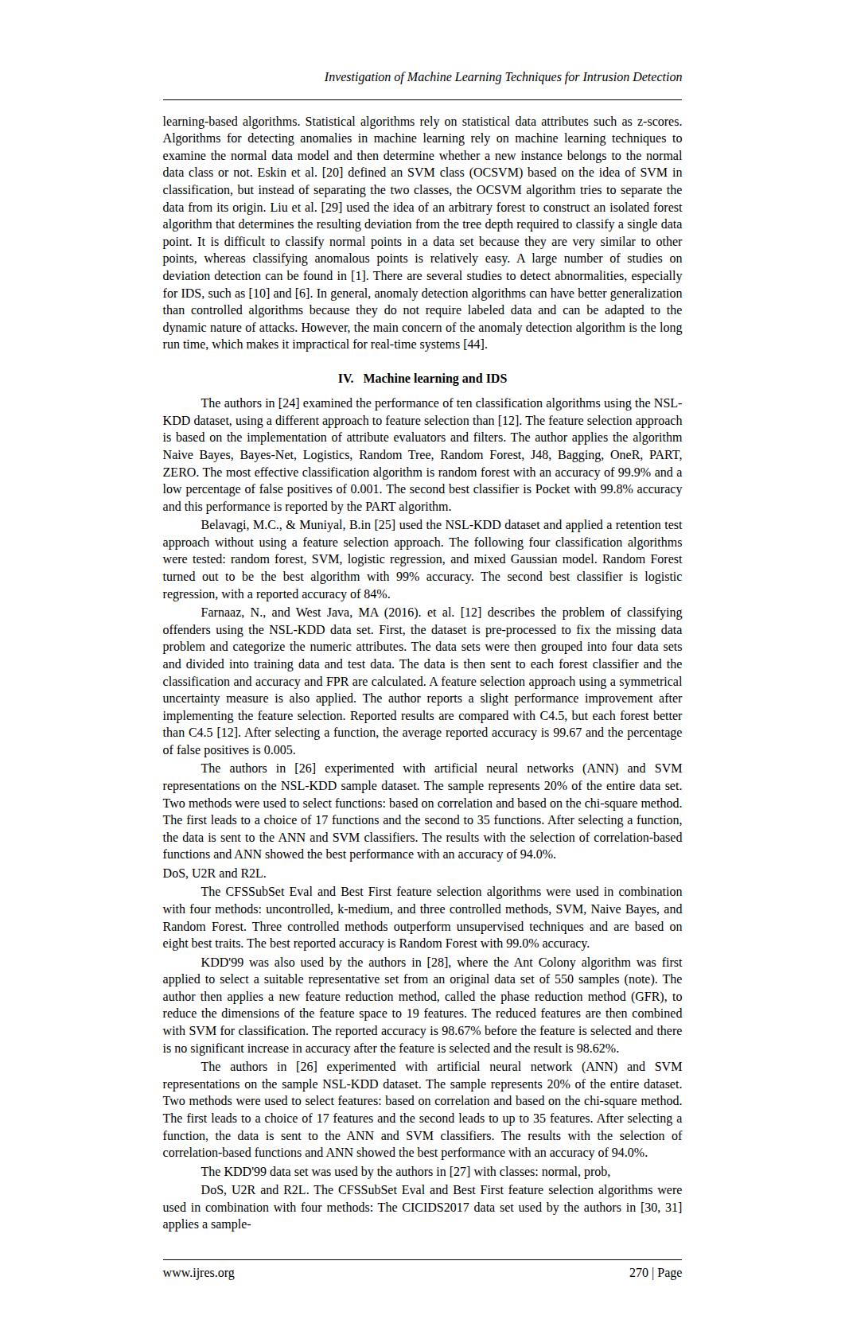Investigation of Machine Learning Techniques for Intrusion Detection
learning-based algorithms. Statistical algorithms rely on statistical data attributes such as z-scores. Algorithms for detecting anomalies in machine learning rely on machine learning techniques to examine the normal data model and then determine whether a new instance belongs to the normal data class or not. Eskin et al. [20] defined an SVM class (OCSVM) based on the idea of SVM in classification, but instead of separating the two classes, the OCSVM algorithm tries to separate the data from its origin. Liu et al. [29] used the idea of an arbitrary forest to construct an isolated forest algorithm that determines the resulting deviation from the tree depth required to classify a single data point. It is difficult to classify normal points in a data set because they are very similar to other points, whereas classifying anomalous points is relatively easy. A large number of studies on deviation detection can be found in [1]. There are several studies to detect abnormalities, especially for IDS, such as [10] and [6]. In general, anomaly detection algorithms can have better generalization than controlled algorithms because they do not require labeled data and can be adapted to the dynamic nature of attacks. However, the main concern of the anomaly detection algorithm is the long run time, which makes it impractical for real-time systems [44].
IV. Machine learning and IDS
The authors in [24] examined the performance of ten classification algorithms using the NSL-KDD dataset, using a different approach to feature selection than [12]. The feature selection approach is based on the implementation of attribute evaluators and filters. The author applies the algorithm Naive Bayes, Bayes-Net, Logistics, Random Tree, Random Forest, J48, Bagging, OneR, PART, ZERO. The most effective classification algorithm is random forest with an accuracy of 99.9% and a low percentage of false positives of 0.001. The second best classifier is Pocket with 99.8% accuracy and this performance is reported by the PART algorithm.
Belavagi, M.C., & Muniyal, B.in [25] used the NSL-KDD dataset and applied a retention test approach without using a feature selection approach. The following four classification algorithms were tested: random forest, SVM, logistic regression, and mixed Gaussian model. Random Forest turned out to be the best algorithm with 99% accuracy. The second best classifier is logistic regression, with a reported accuracy of 84%.
Farnaaz, N., and West Java, MA (2016). et al. [12] describes the problem of classifying offenders using the NSL-KDD data set. First, the dataset is pre-processed to fix the missing data problem and categorize the numeric attributes. The data sets were then grouped into four data sets and divided into training data and test data. The data is then sent to each forest classifier and the classification and accuracy and FPR are calculated. A feature selection approach using a symmetrical uncertainty measure is also applied. The author reports a slight performance improvement after implementing the feature selection. Reported results are compared with C4.5, but each forest better than C4.5 [12]. After selecting a function, the average reported accuracy is 99.67 and the percentage of false positives is 0.005.
The authors in [26] experimented with artificial neural networks (ANN) and SVM representations on the NSL-KDD sample dataset. The sample represents 20% of the entire data set. Two methods were used to select functions: based on correlation and based on the chi-square method. The first leads to a choice of 17 functions and the second to 35 functions. After selecting a function, the data is sent to the ANN and SVM classifiers. The results with the selection of correlation-based functions and ANN showed the best performance with an accuracy of 94.0%.
DoS, U2R and R2L.
The CFSSubSet Eval and Best First feature selection algorithms were used in combination with four methods: uncontrolled, k-medium, and three controlled methods, SVM, Naive Bayes, and Random Forest. Three controlled methods outperform unsupervised techniques and are based on eight best traits. The best reported accuracy is Random Forest with 99.0% accuracy.
KDD'99 was also used by the authors in [28], where the Ant Colony algorithm was first applied to select a suitable representative set from an original data set of 550 samples (note). The author then applies a new feature reduction method, called the phase reduction method (GFR), to reduce the dimensions of the feature space to 19 features. The reduced features are then combined with SVM for classification. The reported accuracy is 98.67% before the feature is selected and there is no significant increase in accuracy after the feature is selected and the result is 98.62%.
The authors in [26] experimented with artificial neural network (ANN) and SVM representations on the sample NSL-KDD dataset. The sample represents 20% of the entire dataset. Two methods were used to select features: based on correlation and based on the chi-square method. The first leads to a choice of 17 features and the second leads to up to 35 features. After selecting a function, the data is sent to the ANN and SVM classifiers. The results with the selection of correlation-based functions and ANN showed the best performance with an accuracy of 94.0%.
The KDD'99 data set was used by the authors in [27] with classes: normal, prob,
DoS, U2R and R2L. The CFSSubSet Eval and Best First feature selection algorithms were used in combination with four methods: The CICIDS2017 data set used by the authors in [30, 31] applies a sample-
www.ijres.org
270 | Page